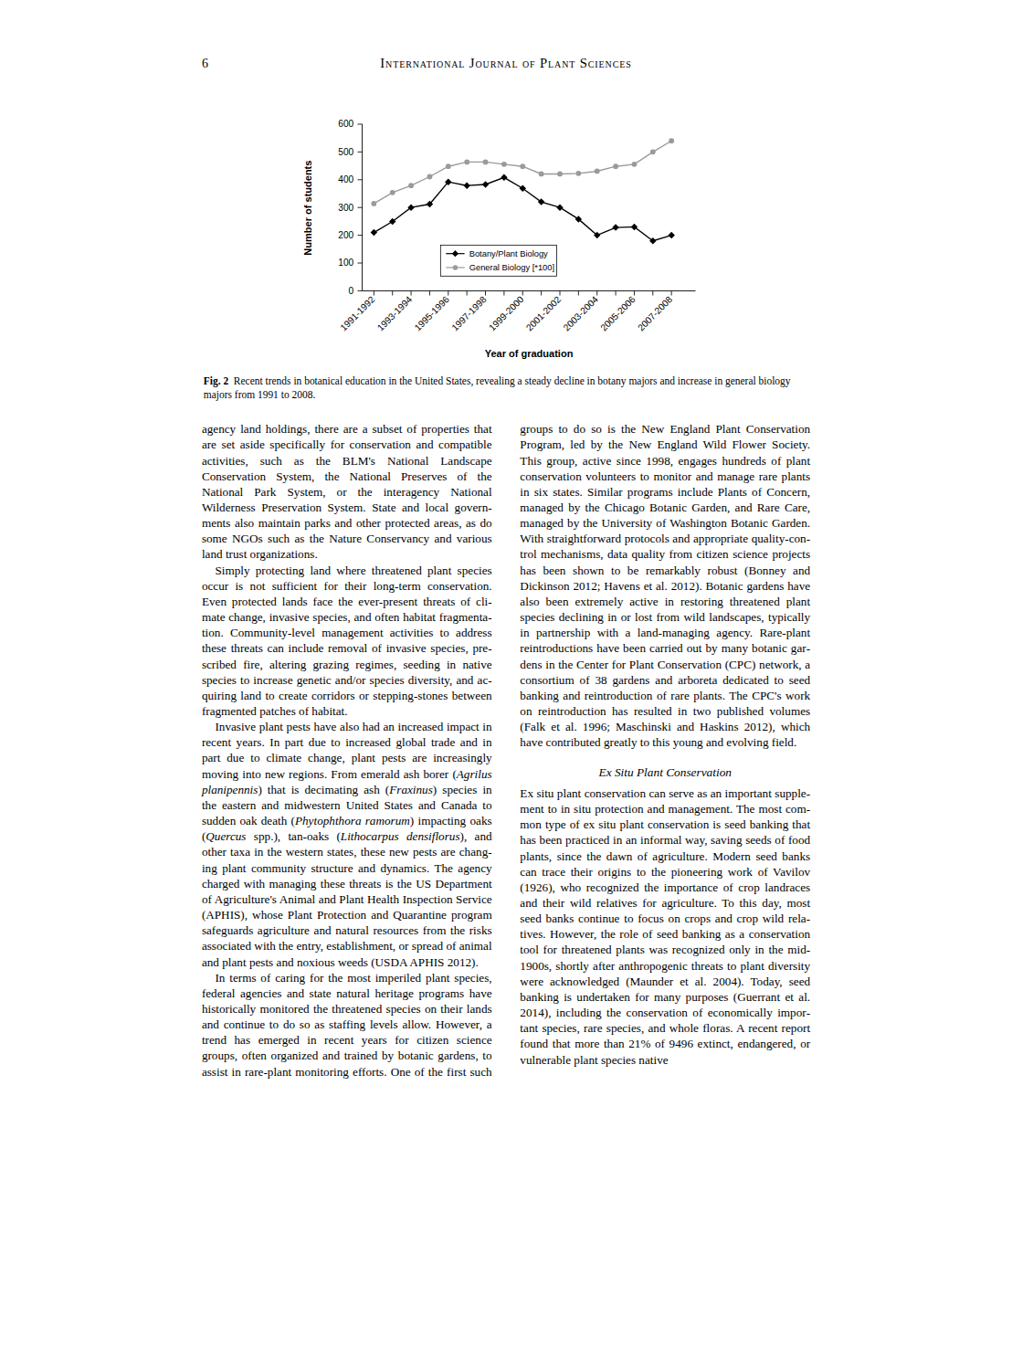6 International Journal of Plant Sciences
0 100 200 300 400 500 600 Number of students 1991-1992 1993-1994 1995-1996 1997-1998 1999-2000 2001-2002 2003-2004 2005-2006 2007-2008 Year of graduation Botany/Plant Biology General Biology [*100]
Fig. 2 Recent trends in botanical education in the United States, revealing a steady decline in botany majors and increase in general biology majors from 1991 to 2008.
agency land holdings, there are a subset of properties that are set aside specifically for conservation and compatible activities, such as the BLM's National Landscape Conservation System, the National Preserves of the National Park System, or the interagency National Wilderness Preservation System. State and local governments also maintain parks and other protected areas, as do some NGOs such as the Nature Conservancy and various land trust organizations.
Simply protecting land where threatened plant species occur is not sufficient for their long-term conservation. Even protected lands face the ever-present threats of climate change, invasive species, and often habitat fragmentation. Community-level management activities to address these threats can include removal of invasive species, prescribed fire, altering grazing regimes, seeding in native species to increase genetic and/or species diversity, and acquiring land to create corridors or stepping-stones between fragmented patches of habitat.
Invasive plant pests have also had an increased impact in recent years. In part due to increased global trade and in part due to climate change, plant pests are increasingly moving into new regions. From emerald ash borer (Agrilus planipennis) that is decimating ash (Fraxinus) species in the eastern and midwestern United States and Canada to sudden oak death (Phytophthora ramorum) impacting oaks (Quercus spp.), tan-oaks (Lithocarpus densiflorus), and other taxa in the western states, these new pests are changing plant community structure and dynamics. The agency charged with managing these threats is the US Department of Agriculture's Animal and Plant Health Inspection Service (APHIS), whose Plant Protection and Quarantine program safeguards agriculture and natural resources from the risks associated with the entry, establishment, or spread of animal and plant pests and noxious weeds (USDA APHIS 2012).
In terms of caring for the most imperiled plant species, federal agencies and state natural heritage programs have historically monitored the threatened species on their lands and continue to do so as staffing levels allow. However, a trend has emerged in recent years for citizen science groups, often organized and trained by botanic gardens, to assist in rare-plant monitoring efforts. One of the first such groups to do so is the New England Plant Conservation Program, led by the New England Wild Flower Society. This group, active since 1998, engages hundreds of plant conservation volunteers to monitor and manage rare plants in six states. Similar programs include Plants of Concern, managed by the Chicago Botanic Garden, and Rare Care, managed by the University of Washington Botanic Garden. With straightforward protocols and appropriate quality-control mechanisms, data quality from citizen science projects has been shown to be remarkably robust (Bonney and Dickinson 2012; Havens et al. 2012). Botanic gardens have also been extremely active in restoring threatened plant species declining in or lost from wild landscapes, typically in partnership with a land-managing agency. Rare-plant reintroductions have been carried out by many botanic gardens in the Center for Plant Conservation (CPC) network, a consortium of 38 gardens and arboreta dedicated to seed banking and reintroduction of rare plants. The CPC's work on reintroduction has resulted in two published volumes (Falk et al. 1996; Maschinski and Haskins 2012), which have contributed greatly to this young and evolving field.
Ex Situ Plant Conservation
Ex situ plant conservation can serve as an important supplement to in situ protection and management. The most common type of ex situ plant conservation is seed banking that has been practiced in an informal way, saving seeds of food plants, since the dawn of agriculture. Modern seed banks can trace their origins to the pioneering work of Vavilov (1926), who recognized the importance of crop landraces and their wild relatives for agriculture. To this day, most seed banks continue to focus on crops and crop wild relatives. However, the role of seed banking as a conservation tool for threatened plants was recognized only in the mid-1900s, shortly after anthropogenic threats to plant diversity were acknowledged (Maunder et al. 2004). Today, seed banking is undertaken for many purposes (Guerrant et al. 2014), including the conservation of economically important species, rare species, and whole floras. A recent report found that more than 21% of 9496 extinct, endangered, or vulnerable plant species native